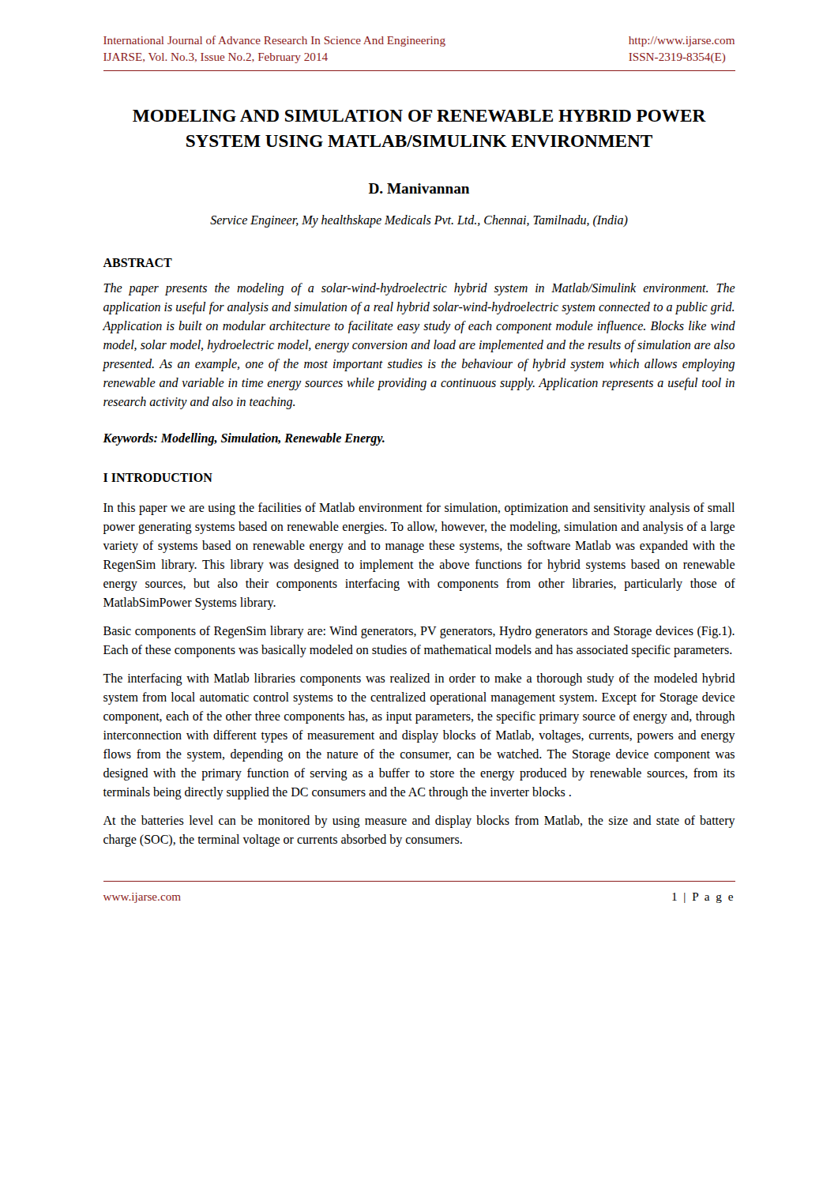International Journal of Advance Research In Science And Engineering
IJARSE, Vol. No.3, Issue No.2, February 2014
http://www.ijarse.com
ISSN-2319-8354(E)
Modeling and Simulation of Renewable Hybrid Power System Using Matlab/Simulink Environment
D. Manivannan
Service Engineer, My healthskape Medicals Pvt. Ltd., Chennai, Tamilnadu, (India)
ABSTRACT
The paper presents the modeling of a solar-wind-hydroelectric hybrid system in Matlab/Simulink environment. The application is useful for analysis and simulation of a real hybrid solar-wind-hydroelectric system connected to a public grid. Application is built on modular architecture to facilitate easy study of each component module influence. Blocks like wind model, solar model, hydroelectric model, energy conversion and load are implemented and the results of simulation are also presented. As an example, one of the most important studies is the behaviour of hybrid system which allows employing renewable and variable in time energy sources while providing a continuous supply. Application represents a useful tool in research activity and also in teaching.
Keywords: Modelling, Simulation, Renewable Energy.
I INTRODUCTION
In this paper we are using the facilities of Matlab environment for simulation, optimization and sensitivity analysis of small power generating systems based on renewable energies. To allow, however, the modeling, simulation and analysis of a large variety of systems based on renewable energy and to manage these systems, the software Matlab was expanded with the RegenSim library. This library was designed to implement the above functions for hybrid systems based on renewable energy sources, but also their components interfacing with components from other libraries, particularly those of MatlabSimPower Systems library.
Basic components of RegenSim library are: Wind generators, PV generators, Hydro generators and Storage devices (Fig.1). Each of these components was basically modeled on studies of mathematical models and has associated specific parameters.
The interfacing with Matlab libraries components was realized in order to make a thorough study of the modeled hybrid system from local automatic control systems to the centralized operational management system. Except for Storage device component, each of the other three components has, as input parameters, the specific primary source of energy and, through interconnection with different types of measurement and display blocks of Matlab, voltages, currents, powers and energy flows from the system, depending on the nature of the consumer, can be watched. The Storage device component was designed with the primary function of serving as a buffer to store the energy produced by renewable sources, from its terminals being directly supplied the DC consumers and the AC through the inverter blocks .
At the batteries level can be monitored by using measure and display blocks from Matlab, the size and state of battery charge (SOC), the terminal voltage or currents absorbed by consumers.
www.ijarse.com
1 | P a g e